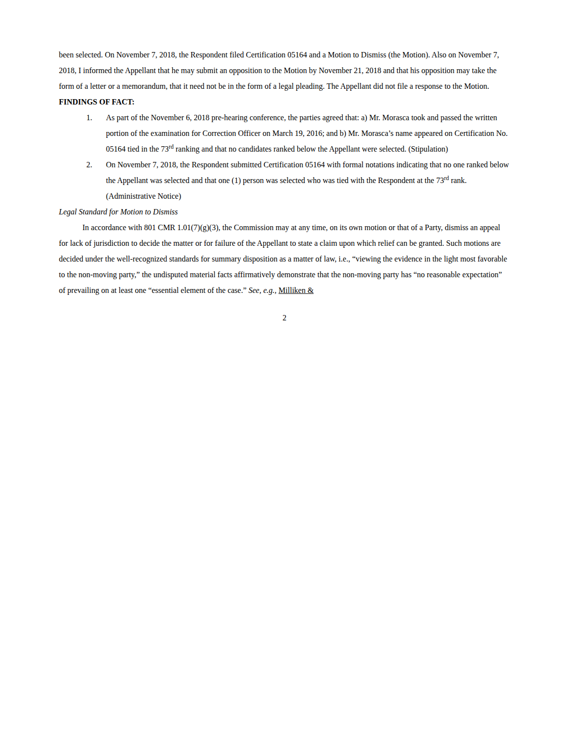been selected. On November 7, 2018, the Respondent filed Certification 05164 and a Motion to Dismiss (the Motion). Also on November 7, 2018, I informed the Appellant that he may submit an opposition to the Motion by November 21, 2018 and that his opposition may take the form of a letter or a memorandum, that it need not be in the form of a legal pleading. The Appellant did not file a response to the Motion.
FINDINGS OF FACT:
As part of the November 6, 2018 pre-hearing conference, the parties agreed that: a) Mr. Morasca took and passed the written portion of the examination for Correction Officer on March 19, 2016; and b) Mr. Morasca’s name appeared on Certification No. 05164 tied in the 73rd ranking and that no candidates ranked below the Appellant were selected. (Stipulation)
On November 7, 2018, the Respondent submitted Certification 05164 with formal notations indicating that no one ranked below the Appellant was selected and that one (1) person was selected who was tied with the Respondent at the 73rd rank. (Administrative Notice)
Legal Standard for Motion to Dismiss
In accordance with 801 CMR 1.01(7)(g)(3), the Commission may at any time, on its own motion or that of a Party, dismiss an appeal for lack of jurisdiction to decide the matter or for failure of the Appellant to state a claim upon which relief can be granted. Such motions are decided under the well-recognized standards for summary disposition as a matter of law, i.e., “viewing the evidence in the light most favorable to the non-moving party,” the undisputed material facts affirmatively demonstrate that the non-moving party has “no reasonable expectation” of prevailing on at least one “essential element of the case.” See, e.g., Milliken &
2